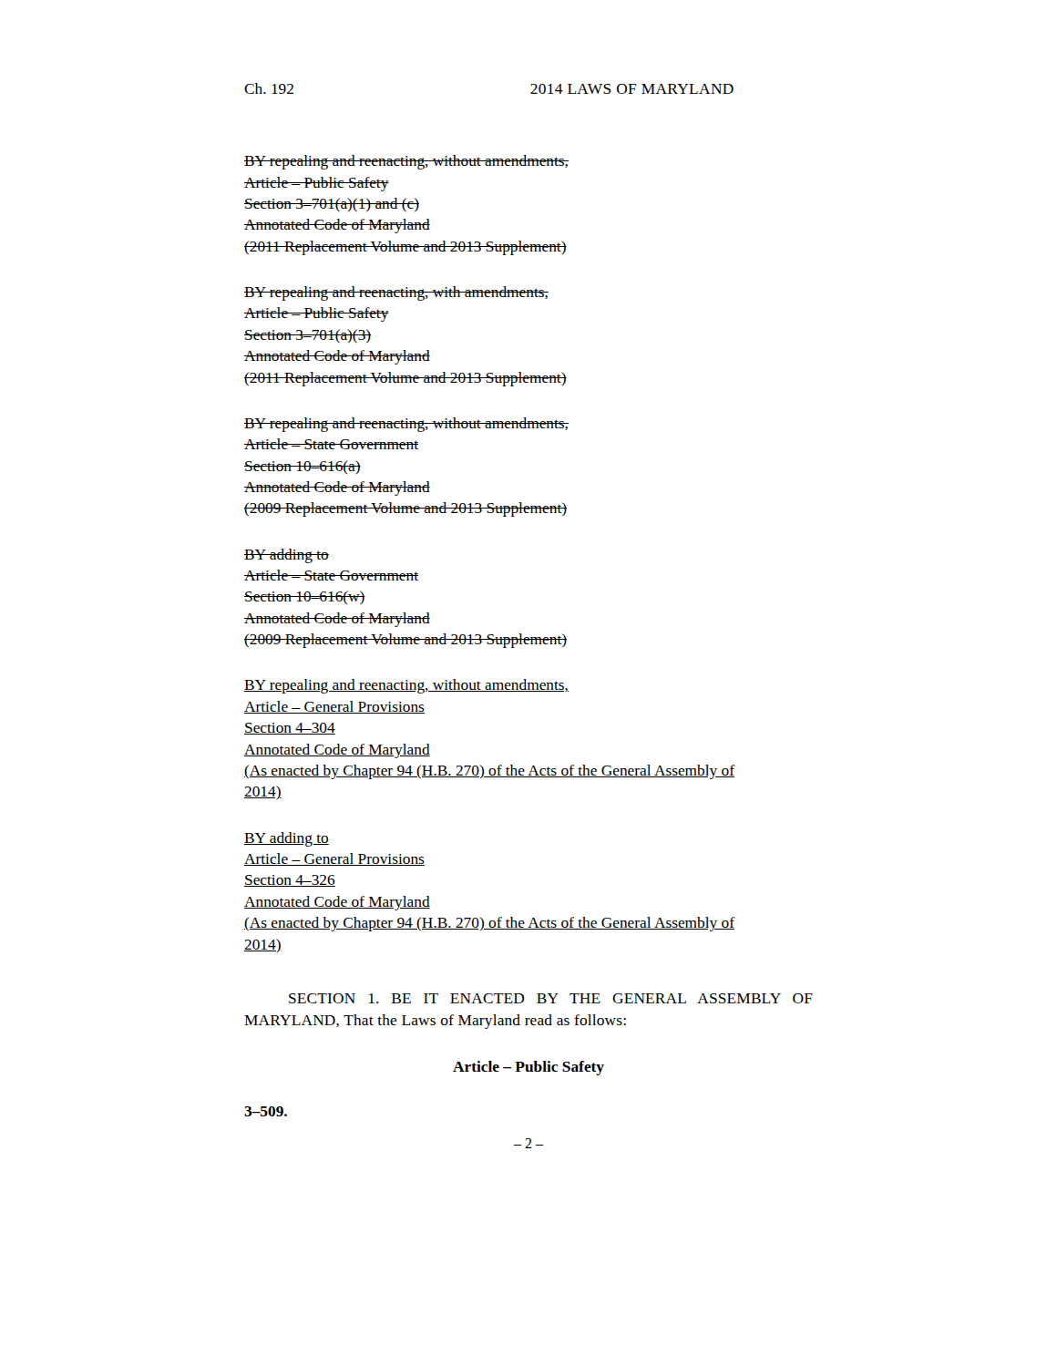Ch. 192
2014 LAWS OF MARYLAND
BY repealing and reenacting, without amendments,
Article – Public Safety
Section 3–701(a)(1) and (c)
Annotated Code of Maryland
(2011 Replacement Volume and 2013 Supplement)
BY repealing and reenacting, with amendments,
Article – Public Safety
Section 3–701(a)(3)
Annotated Code of Maryland
(2011 Replacement Volume and 2013 Supplement)
BY repealing and reenacting, without amendments,
Article – State Government
Section 10–616(a)
Annotated Code of Maryland
(2009 Replacement Volume and 2013 Supplement)
BY adding to
Article – State Government
Section 10–616(w)
Annotated Code of Maryland
(2009 Replacement Volume and 2013 Supplement)
BY repealing and reenacting, without amendments,
Article – General Provisions
Section 4–304
Annotated Code of Maryland
(As enacted by Chapter 94 (H.B. 270) of the Acts of the General Assembly of
2014)
BY adding to
Article – General Provisions
Section 4–326
Annotated Code of Maryland
(As enacted by Chapter 94 (H.B. 270) of the Acts of the General Assembly of
2014)
SECTION 1. BE IT ENACTED BY THE GENERAL ASSEMBLY OF MARYLAND, That the Laws of Maryland read as follows:
Article – Public Safety
3–509.
– 2 –